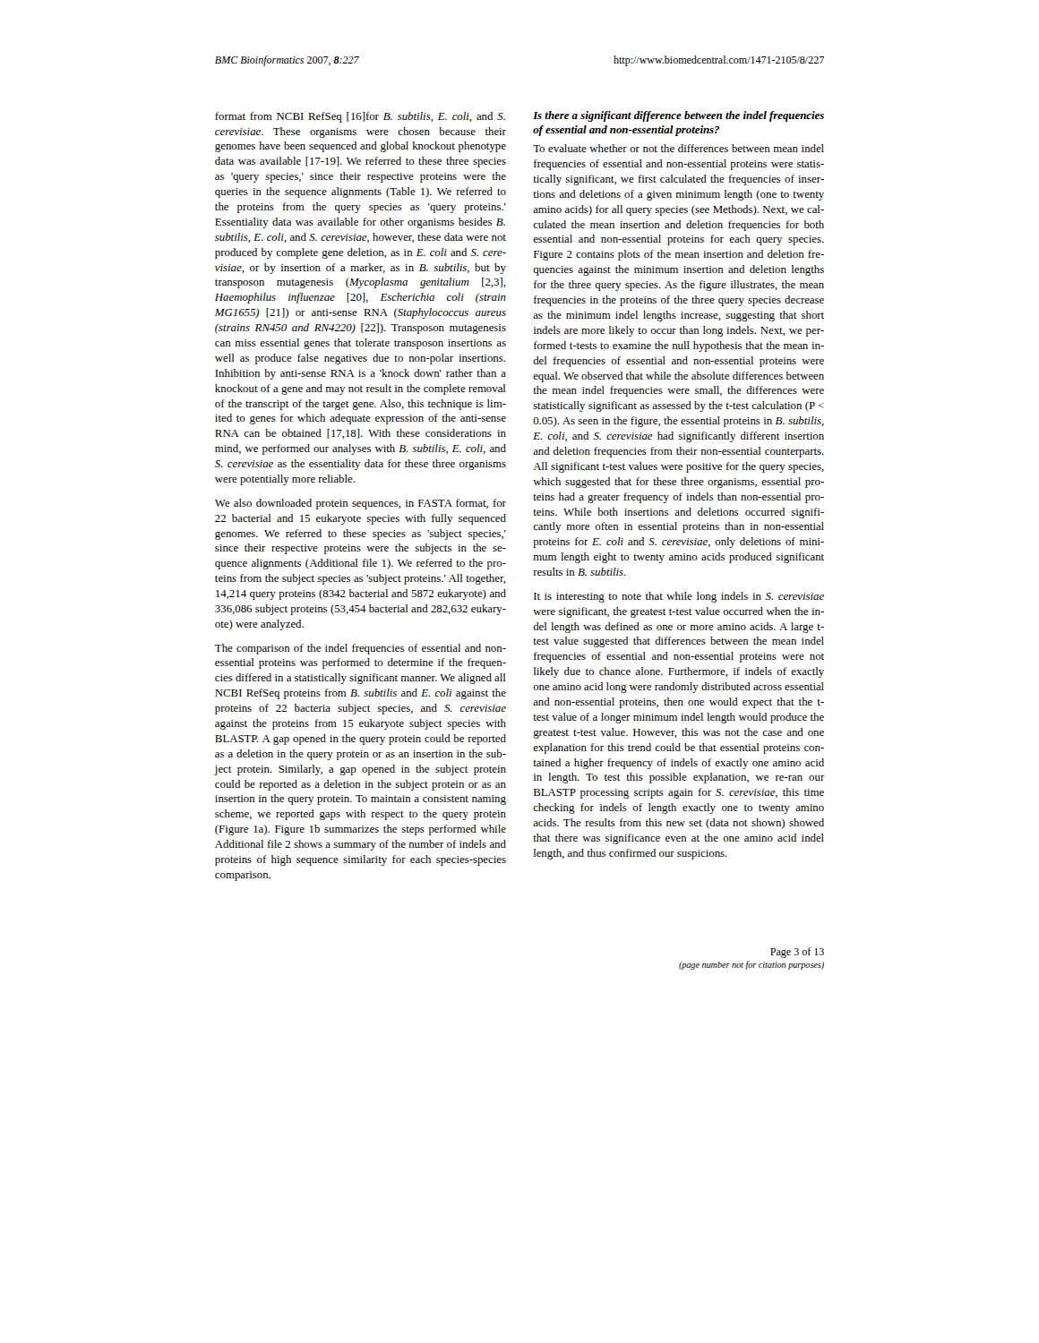BMC Bioinformatics 2007, 8:227
http://www.biomedcentral.com/1471-2105/8/227
format from NCBI RefSeq [16]for B. subtilis, E. coli, and S. cerevisiae. These organisms were chosen because their genomes have been sequenced and global knockout phenotype data was available [17-19]. We referred to these three species as 'query species,' since their respective proteins were the queries in the sequence alignments (Table 1). We referred to the proteins from the query species as 'query proteins.' Essentiality data was available for other organisms besides B. subtilis, E. coli, and S. cerevisiae, however, these data were not produced by complete gene deletion, as in E. coli and S. cerevisiae, or by insertion of a marker, as in B. subtilis, but by transposon mutagenesis (Mycoplasma genitalium [2,3], Haemophilus influenzae [20], Escherichia coli (strain MG1655) [21]) or anti-sense RNA (Staphylococcus aureus (strains RN450 and RN4220) [22]). Transposon mutagenesis can miss essential genes that tolerate transposon insertions as well as produce false negatives due to non-polar insertions. Inhibition by anti-sense RNA is a 'knock down' rather than a knockout of a gene and may not result in the complete removal of the transcript of the target gene. Also, this technique is limited to genes for which adequate expression of the anti-sense RNA can be obtained [17,18]. With these considerations in mind, we performed our analyses with B. subtilis, E. coli, and S. cerevisiae as the essentiality data for these three organisms were potentially more reliable.
We also downloaded protein sequences, in FASTA format, for 22 bacterial and 15 eukaryote species with fully sequenced genomes. We referred to these species as 'subject species,' since their respective proteins were the subjects in the sequence alignments (Additional file 1). We referred to the proteins from the subject species as 'subject proteins.' All together, 14,214 query proteins (8342 bacterial and 5872 eukaryote) and 336,086 subject proteins (53,454 bacterial and 282,632 eukaryote) were analyzed.
The comparison of the indel frequencies of essential and non-essential proteins was performed to determine if the frequencies differed in a statistically significant manner. We aligned all NCBI RefSeq proteins from B. subtilis and E. coli against the proteins of 22 bacteria subject species, and S. cerevisiae against the proteins from 15 eukaryote subject species with BLASTP. A gap opened in the query protein could be reported as a deletion in the query protein or as an insertion in the subject protein. Similarly, a gap opened in the subject protein could be reported as a deletion in the subject protein or as an insertion in the query protein. To maintain a consistent naming scheme, we reported gaps with respect to the query protein (Figure 1a). Figure 1b summarizes the steps performed while Additional file 2 shows a summary of the number of indels and proteins of high sequence similarity for each species-species comparison.
Is there a significant difference between the indel frequencies of essential and non-essential proteins?
To evaluate whether or not the differences between mean indel frequencies of essential and non-essential proteins were statistically significant, we first calculated the frequencies of insertions and deletions of a given minimum length (one to twenty amino acids) for all query species (see Methods). Next, we calculated the mean insertion and deletion frequencies for both essential and non-essential proteins for each query species. Figure 2 contains plots of the mean insertion and deletion frequencies against the minimum insertion and deletion lengths for the three query species. As the figure illustrates, the mean frequencies in the proteins of the three query species decrease as the minimum indel lengths increase, suggesting that short indels are more likely to occur than long indels. Next, we performed t-tests to examine the null hypothesis that the mean indel frequencies of essential and non-essential proteins were equal. We observed that while the absolute differences between the mean indel frequencies were small, the differences were statistically significant as assessed by the t-test calculation (P < 0.05). As seen in the figure, the essential proteins in B. subtilis, E. coli, and S. cerevisiae had significantly different insertion and deletion frequencies from their non-essential counterparts. All significant t-test values were positive for the query species, which suggested that for these three organisms, essential proteins had a greater frequency of indels than non-essential proteins. While both insertions and deletions occurred significantly more often in essential proteins than in non-essential proteins for E. coli and S. cerevisiae, only deletions of minimum length eight to twenty amino acids produced significant results in B. subtilis.
It is interesting to note that while long indels in S. cerevisiae were significant, the greatest t-test value occurred when the indel length was defined as one or more amino acids. A large t-test value suggested that differences between the mean indel frequencies of essential and non-essential proteins were not likely due to chance alone. Furthermore, if indels of exactly one amino acid long were randomly distributed across essential and non-essential proteins, then one would expect that the t-test value of a longer minimum indel length would produce the greatest t-test value. However, this was not the case and one explanation for this trend could be that essential proteins contained a higher frequency of indels of exactly one amino acid in length. To test this possible explanation, we re-ran our BLASTP processing scripts again for S. cerevisiae, this time checking for indels of length exactly one to twenty amino acids. The results from this new set (data not shown) showed that there was significance even at the one amino acid indel length, and thus confirmed our suspicions.
Page 3 of 13
(page number not for citation purposes)